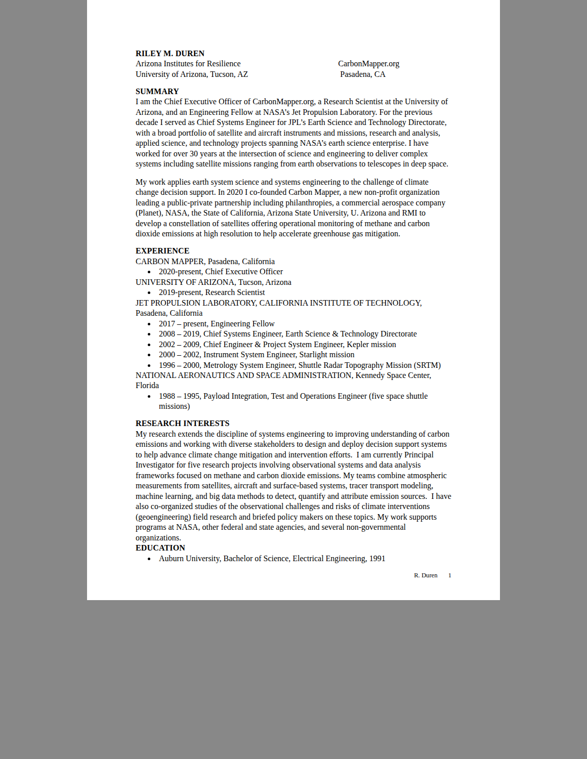RILEY M. DUREN
Arizona Institutes for Resilience
CarbonMapper.org
University of Arizona, Tucson, AZ
Pasadena, CA
SUMMARY
I am the Chief Executive Officer of CarbonMapper.org, a Research Scientist at the University of Arizona, and an Engineering Fellow at NASA’s Jet Propulsion Laboratory. For the previous decade I served as Chief Systems Engineer for JPL’s Earth Science and Technology Directorate, with a broad portfolio of satellite and aircraft instruments and missions, research and analysis, applied science, and technology projects spanning NASA’s earth science enterprise. I have worked for over 30 years at the intersection of science and engineering to deliver complex systems including satellite missions ranging from earth observations to telescopes in deep space.
My work applies earth system science and systems engineering to the challenge of climate change decision support. In 2020 I co-founded Carbon Mapper, a new non-profit organization leading a public-private partnership including philanthropies, a commercial aerospace company (Planet), NASA, the State of California, Arizona State University, U. Arizona and RMI to develop a constellation of satellites offering operational monitoring of methane and carbon dioxide emissions at high resolution to help accelerate greenhouse gas mitigation.
EXPERIENCE
CARBON MAPPER, Pasadena, California
2020-present, Chief Executive Officer
UNIVERSITY OF ARIZONA, Tucson, Arizona
2019-present, Research Scientist
JET PROPULSION LABORATORY, CALIFORNIA INSTITUTE OF TECHNOLOGY, Pasadena, California
2017 – present, Engineering Fellow
2008 – 2019, Chief Systems Engineer, Earth Science & Technology Directorate
2002 – 2009, Chief Engineer & Project System Engineer, Kepler mission
2000 – 2002, Instrument System Engineer, Starlight mission
1996 – 2000, Metrology System Engineer, Shuttle Radar Topography Mission (SRTM)
NATIONAL AERONAUTICS AND SPACE ADMINISTRATION, Kennedy Space Center, Florida
1988 – 1995, Payload Integration, Test and Operations Engineer (five space shuttle missions)
RESEARCH INTERESTS
My research extends the discipline of systems engineering to improving understanding of carbon emissions and working with diverse stakeholders to design and deploy decision support systems to help advance climate change mitigation and intervention efforts. I am currently Principal Investigator for five research projects involving observational systems and data analysis frameworks focused on methane and carbon dioxide emissions. My teams combine atmospheric measurements from satellites, aircraft and surface-based systems, tracer transport modeling, machine learning, and big data methods to detect, quantify and attribute emission sources. I have also co-organized studies of the observational challenges and risks of climate interventions (geoengineering) field research and briefed policy makers on these topics. My work supports programs at NASA, other federal and state agencies, and several non-governmental organizations.
EDUCATION
Auburn University, Bachelor of Science, Electrical Engineering, 1991
R. Duren1